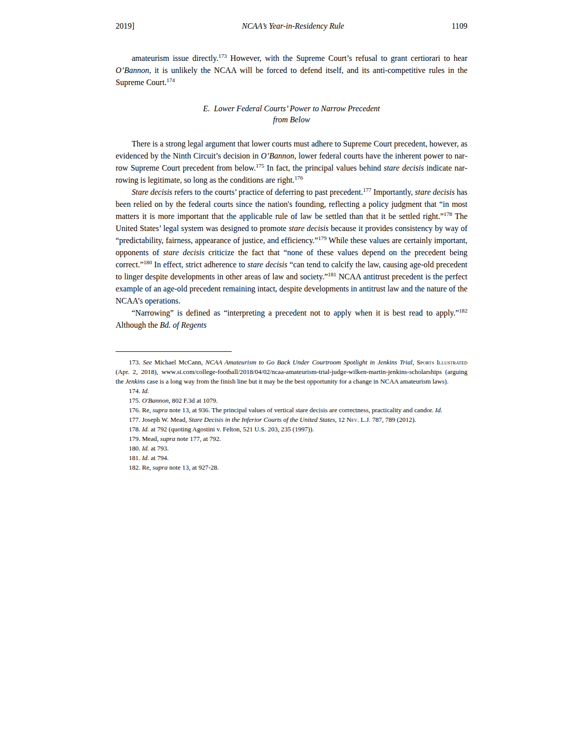2019] NCAA’s Year-in-Residency Rule 1109
amateurism issue directly.173 However, with the Supreme Court’s refusal to grant certiorari to hear O’Bannon, it is unlikely the NCAA will be forced to defend itself, and its anti-competitive rules in the Supreme Court.174
E. Lower Federal Courts’ Power to Narrow Precedent
from Below
There is a strong legal argument that lower courts must adhere to Supreme Court precedent, however, as evidenced by the Ninth Circuit’s decision in O’Bannon, lower federal courts have the inherent power to narrow Supreme Court precedent from below.175 In fact, the principal values behind stare decisis indicate narrowing is legitimate, so long as the conditions are right.176
Stare decisis refers to the courts’ practice of deferring to past precedent.177 Importantly, stare decisis has been relied on by the federal courts since the nation's founding, reflecting a policy judgment that “in most matters it is more important that the applicable rule of law be settled than that it be settled right.”178 The United States’ legal system was designed to promote stare decisis because it provides consistency by way of “predictability, fairness, appearance of justice, and efficiency.”179 While these values are certainly important, opponents of stare decisis criticize the fact that “none of these values depend on the precedent being correct.”180 In effect, strict adherence to stare decisis “can tend to calcify the law, causing age-old precedent to linger despite developments in other areas of law and society.”181 NCAA antitrust precedent is the perfect example of an age-old precedent remaining intact, despite developments in antitrust law and the nature of the NCAA’s operations.
“Narrowing” is defined as “interpreting a precedent not to apply when it is best read to apply.”182 Although the Bd. of Regents
173. See Michael McCann, NCAA Amateurism to Go Back Under Courtroom Spotlight in Jenkins Trial, Sports Illustrated (Apr. 2, 2018), www.si.com/college-football/2018/04/02/ncaa-amateurism-trial-judge-wilken-martin-jenkins-scholarships (arguing the Jenkins case is a long way from the finish line but it may be the best opportunity for a change in NCAA amateurism laws).
174. Id.
175. O'Bannon, 802 F.3d at 1079.
176. Re, supra note 13, at 936. The principal values of vertical stare decisis are correctness, practicality and candor. Id.
177. Joseph W. Mead, Stare Decisis in the Inferior Courts of the United States, 12 Nev. L.J. 787, 789 (2012).
178. Id. at 792 (quoting Agostini v. Felton, 521 U.S. 203, 235 (1997)).
179. Mead, supra note 177, at 792.
180. Id. at 793.
181. Id. at 794.
182. Re, supra note 13, at 927-28.